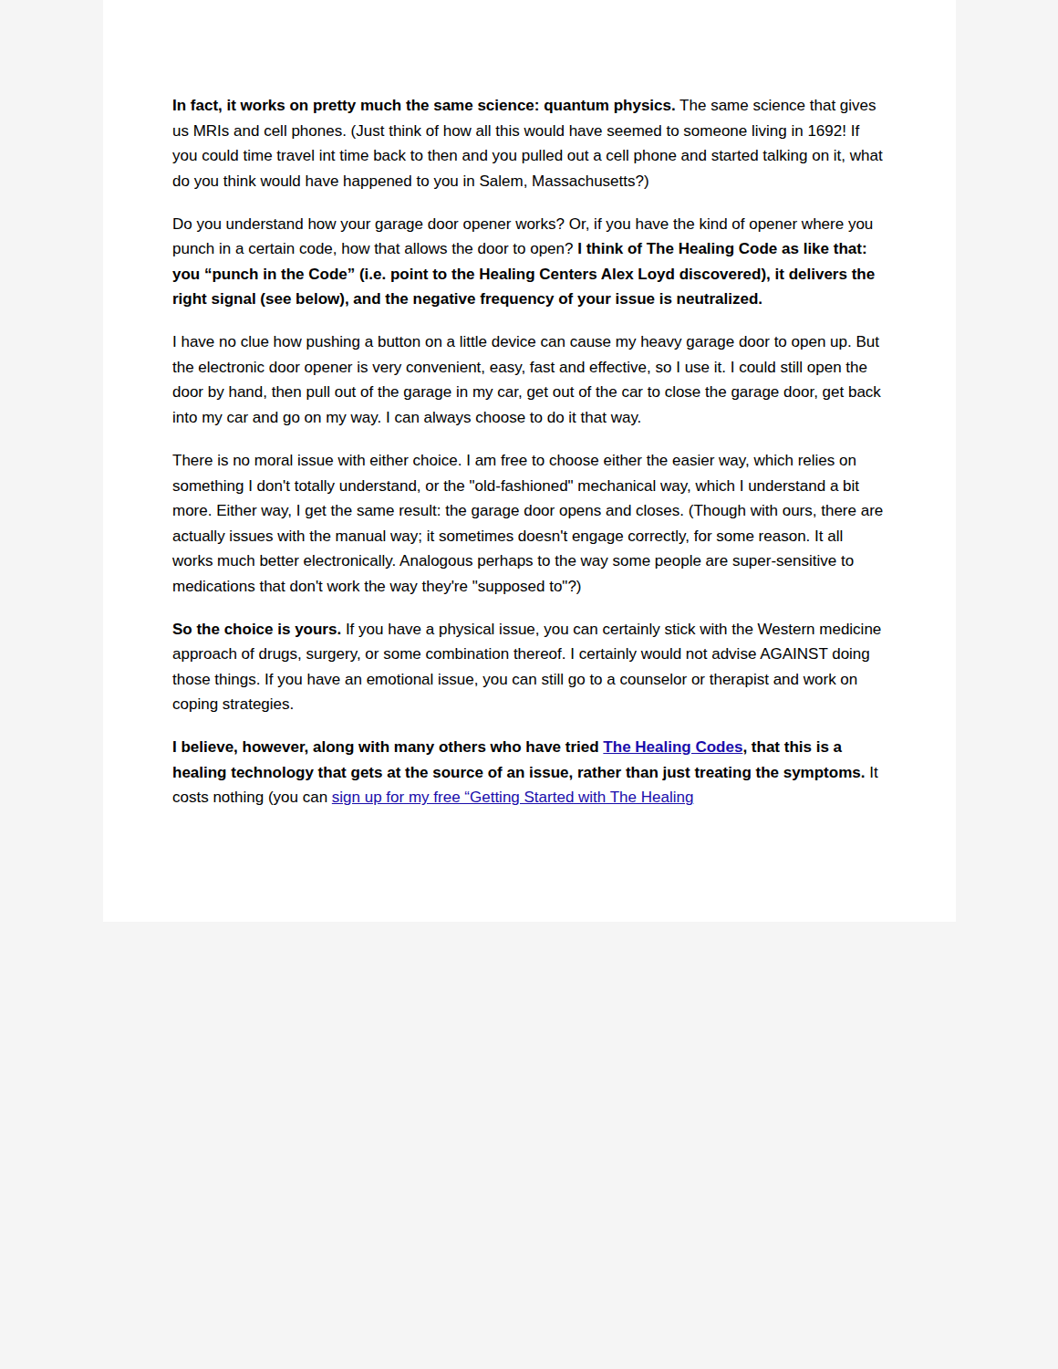In fact, it works on pretty much the same science: quantum physics. The same science that gives us MRIs and cell phones. (Just think of how all this would have seemed to someone living in 1692! If you could time travel int time back to then and you pulled out a cell phone and started talking on it, what do you think would have happened to you in Salem, Massachusetts?)
Do you understand how your garage door opener works? Or, if you have the kind of opener where you punch in a certain code, how that allows the door to open? I think of The Healing Code as like that: you “punch in the Code” (i.e. point to the Healing Centers Alex Loyd discovered), it delivers the right signal (see below), and the negative frequency of your issue is neutralized.
I have no clue how pushing a button on a little device can cause my heavy garage door to open up. But the electronic door opener is very convenient, easy, fast and effective, so I use it. I could still open the door by hand, then pull out of the garage in my car, get out of the car to close the garage door, get back into my car and go on my way. I can always choose to do it that way.
There is no moral issue with either choice. I am free to choose either the easier way, which relies on something I don't totally understand, or the "old-fashioned" mechanical way, which I understand a bit more. Either way, I get the same result: the garage door opens and closes. (Though with ours, there are actually issues with the manual way; it sometimes doesn't engage correctly, for some reason. It all works much better electronically. Analogous perhaps to the way some people are super-sensitive to medications that don't work the way they're "supposed to"?)
So the choice is yours. If you have a physical issue, you can certainly stick with the Western medicine approach of drugs, surgery, or some combination thereof. I certainly would not advise AGAINST doing those things. If you have an emotional issue, you can still go to a counselor or therapist and work on coping strategies.
I believe, however, along with many others who have tried The Healing Codes, that this is a healing technology that gets at the source of an issue, rather than just treating the symptoms. It costs nothing (you can sign up for my free “Getting Started with The Healing